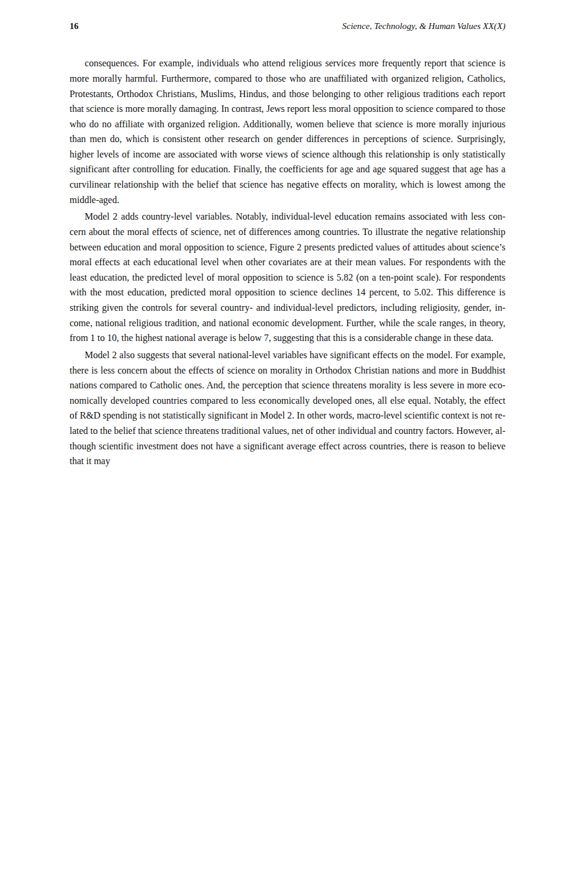16 Science, Technology, & Human Values XX(X)
consequences. For example, individuals who attend religious services more frequently report that science is more morally harmful. Furthermore, compared to those who are unaffiliated with organized religion, Catholics, Protestants, Orthodox Christians, Muslims, Hindus, and those belonging to other religious traditions each report that science is more morally damaging. In contrast, Jews report less moral opposition to science compared to those who do no affiliate with organized religion. Additionally, women believe that science is more morally injurious than men do, which is consistent other research on gender differences in perceptions of science. Surprisingly, higher levels of income are associated with worse views of science although this relationship is only statistically significant after controlling for education. Finally, the coefficients for age and age squared suggest that age has a curvilinear relationship with the belief that science has negative effects on morality, which is lowest among the middle-aged.
Model 2 adds country-level variables. Notably, individual-level education remains associated with less concern about the moral effects of science, net of differences among countries. To illustrate the negative relationship between education and moral opposition to science, Figure 2 presents predicted values of attitudes about science’s moral effects at each educational level when other covariates are at their mean values. For respondents with the least education, the predicted level of moral opposition to science is 5.82 (on a ten-point scale). For respondents with the most education, predicted moral opposition to science declines 14 percent, to 5.02. This difference is striking given the controls for several country- and individual-level predictors, including religiosity, gender, income, national religious tradition, and national economic development. Further, while the scale ranges, in theory, from 1 to 10, the highest national average is below 7, suggesting that this is a considerable change in these data.
Model 2 also suggests that several national-level variables have significant effects on the model. For example, there is less concern about the effects of science on morality in Orthodox Christian nations and more in Buddhist nations compared to Catholic ones. And, the perception that science threatens morality is less severe in more economically developed countries compared to less economically developed ones, all else equal. Notably, the effect of R&D spending is not statistically significant in Model 2. In other words, macro-level scientific context is not related to the belief that science threatens traditional values, net of other individual and country factors. However, although scientific investment does not have a significant average effect across countries, there is reason to believe that it may